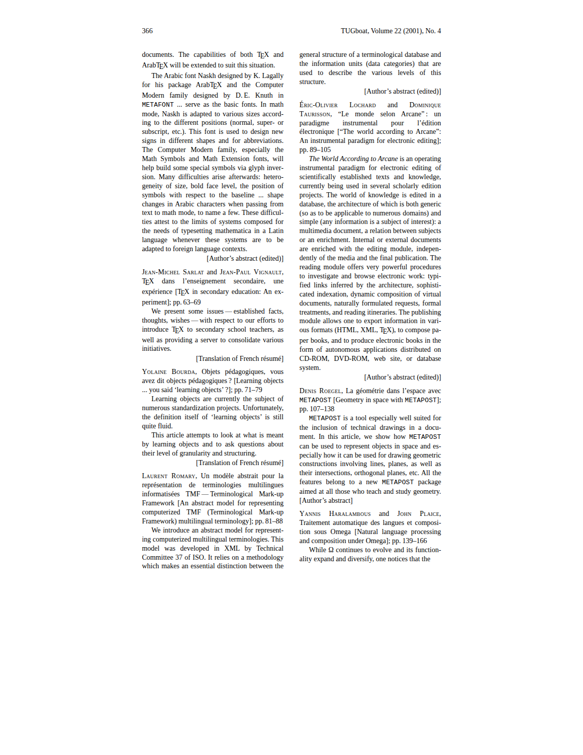366 TUGboat, Volume 22 (2001), No. 4
documents. The capabilities of both TEX and ArabTEX will be extended to suit this situation.
The Arabic font Naskh designed by K. Lagally for his package ArabTEX and the Computer Modern family designed by D. E. Knuth in METAFONT ... serve as the basic fonts. In math mode, Naskh is adapted to various sizes according to the different positions (normal, super- or subscript, etc.). This font is used to design new signs in different shapes and for abbreviations. The Computer Modern family, especially the Math Symbols and Math Extension fonts, will help build some special symbols via glyph inversion. Many difficulties arise afterwards: heterogeneity of size, bold face level, the position of symbols with respect to the baseline ... shape changes in Arabic characters when passing from text to math mode, to name a few. These difficulties attest to the limits of systems composed for the needs of typesetting mathematica in a Latin language whenever these systems are to be adapted to foreign language contexts.
[Author’s abstract (edited)]
Jean-Michel Sarlat and Jean-Paul Vignault, TEX dans l’enseignement secondaire, une expérience [TEX in secondary education: An experiment]; pp. 63–69
We present some issues — established facts, thoughts, wishes — with respect to our efforts to introduce TEX to secondary school teachers, as well as providing a server to consolidate various initiatives.
[Translation of French résumé]
Yolaine Bourda, Objets pédagogiques, vous avez dit objects pédagogiques ? [Learning objects ... you said ‘learning objects’ ?]; pp. 71–79
Learning objects are currently the subject of numerous standardization projects. Unfortunately, the definition itself of ‘learning objects’ is still quite fluid.
This article attempts to look at what is meant by learning objects and to ask questions about their level of granularity and structuring.
[Translation of French résumé]
Laurent Romary, Un modèle abstrait pour la représentation de terminologies multilingues informatisées TMF — Terminological Mark-up Framework [An abstract model for representing computerized TMF (Terminological Mark-up Framework) multilingual terminology]; pp. 81–88
We introduce an abstract model for representing computerized multilingual terminologies. This model was developed in XML by Technical Committee 37 of ISO. It relies on a methodology which makes an essential distinction between the general structure of a terminological database and the information units (data categories) that are used to describe the various levels of this structure.
[Author’s abstract (edited)]
Éric-Olivier Lochard and Dominique Taurisson, “Le monde selon Arcane” : un paradigme instrumental pour l’édition électronique [“The world according to Arcane”: An instrumental paradigm for electronic editing]; pp. 89–105
The World According to Arcane is an operating instrumental paradigm for electronic editing of scientifically established texts and knowledge, currently being used in several scholarly edition projects. The world of knowledge is edited in a database, the architecture of which is both generic (so as to be applicable to numerous domains) and simple (any information is a subject of interest): a multimedia document, a relation between subjects or an enrichment. Internal or external documents are enriched with the editing module, independently of the media and the final publication. The reading module offers very powerful procedures to investigate and browse electronic work: typified links inferred by the architecture, sophisticated indexation, dynamic composition of virtual documents, naturally formulated requests, formal treatments, and reading itineraries. The publishing module allows one to export information in various formats (HTML, XML, TEX), to compose paper books, and to produce electronic books in the form of autonomous applications distributed on CD-ROM, DVD-ROM, web site, or database system.
[Author’s abstract (edited)]
Denis Roegel, La géométrie dans l’espace avec METAPOST [Geometry in space with METAPOST]; pp. 107–138
METAPOST is a tool especially well suited for the inclusion of technical drawings in a document. In this article, we show how METAPOST can be used to represent objects in space and especially how it can be used for drawing geometric constructions involving lines, planes, as well as their intersections, orthogonal planes, etc. All the features belong to a new METAPOST package aimed at all those who teach and study geometry. [Author’s abstract]
Yannis Haralambous and John Plaice, Traitement automatique des langues et composition sous Omega [Natural language processing and composition under Omega]; pp. 139–166
While Ω continues to evolve and its functionality expand and diversify, one notices that the